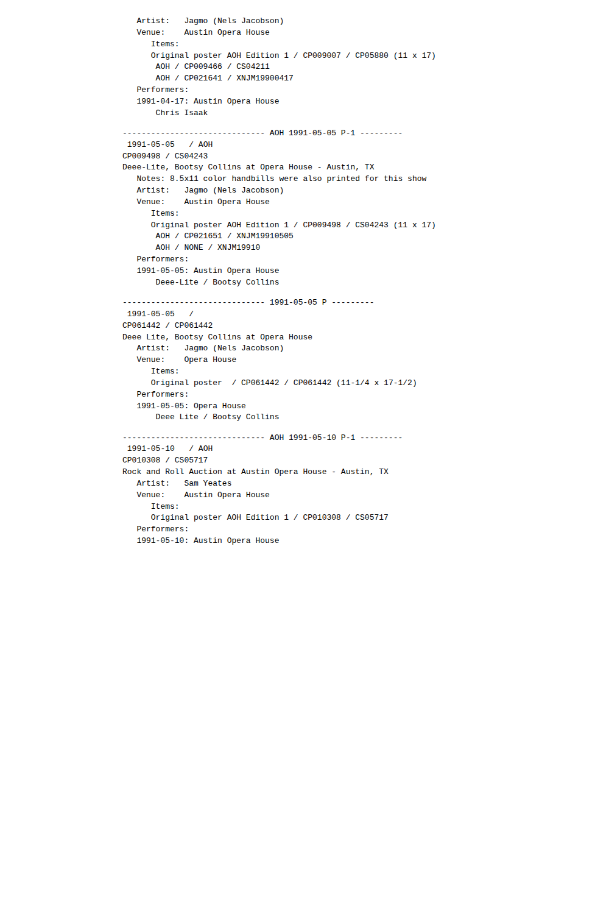Artist:   Jagmo (Nels Jacobson)
   Venue:    Austin Opera House
      Items:
      Original poster AOH Edition 1 / CP009007 / CP05880 (11 x 17)
       AOH / CP009466 / CS04211
       AOH / CP021641 / XNJM19900417
   Performers:
   1991-04-17: Austin Opera House
       Chris Isaak
------------------------------ AOH 1991-05-05 P-1 ---------
 1991-05-05   / AOH 
CP009498 / CS04243
Deee-Lite, Bootsy Collins at Opera House - Austin, TX
   Notes: 8.5x11 color handbills were also printed for this show
   Artist:   Jagmo (Nels Jacobson)
   Venue:    Austin Opera House
      Items:
      Original poster AOH Edition 1 / CP009498 / CS04243 (11 x 17)
       AOH / CP021651 / XNJM19910505
       AOH / NONE / XNJM19910
   Performers:
   1991-05-05: Austin Opera House
       Deee-Lite / Bootsy Collins
------------------------------ 1991-05-05 P ---------
 1991-05-05   / 
CP061442 / CP061442
Deee Lite, Bootsy Collins at Opera House
   Artist:   Jagmo (Nels Jacobson)
   Venue:    Opera House
      Items:
      Original poster  / CP061442 / CP061442 (11-1/4 x 17-1/2)
   Performers:
   1991-05-05: Opera House
       Deee Lite / Bootsy Collins
------------------------------ AOH 1991-05-10 P-1 ---------
 1991-05-10   / AOH 
CP010308 / CS05717
Rock and Roll Auction at Austin Opera House - Austin, TX
   Artist:   Sam Yeates
   Venue:    Austin Opera House
      Items:
      Original poster AOH Edition 1 / CP010308 / CS05717
   Performers:
   1991-05-10: Austin Opera House